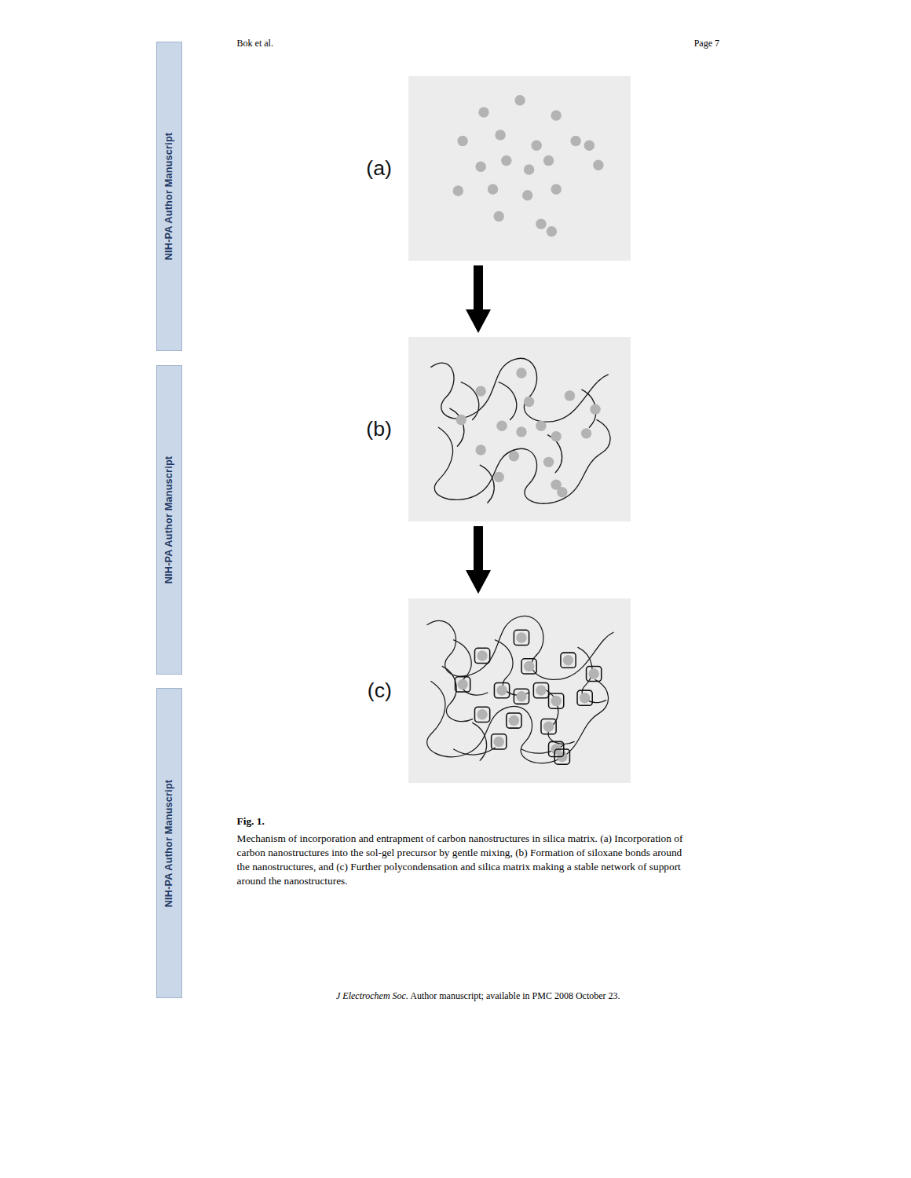NIH-PA Author Manuscript
NIH-PA Author Manuscript
NIH-PA Author Manuscript
Bok et al. Page 7
(a)
(b)
(c)
Fig. 1. Mechanism of incorporation and entrapment of carbon nanostructures in silica matrix. (a) Incorporation of carbon nanostructures into the sol-gel precursor by gentle mixing, (b) Formation of siloxane bonds around the nanostructures, and (c) Further polycondensation and silica matrix making a stable network of support around the nanostructures.
J Electrochem Soc. Author manuscript; available in PMC 2008 October 23.